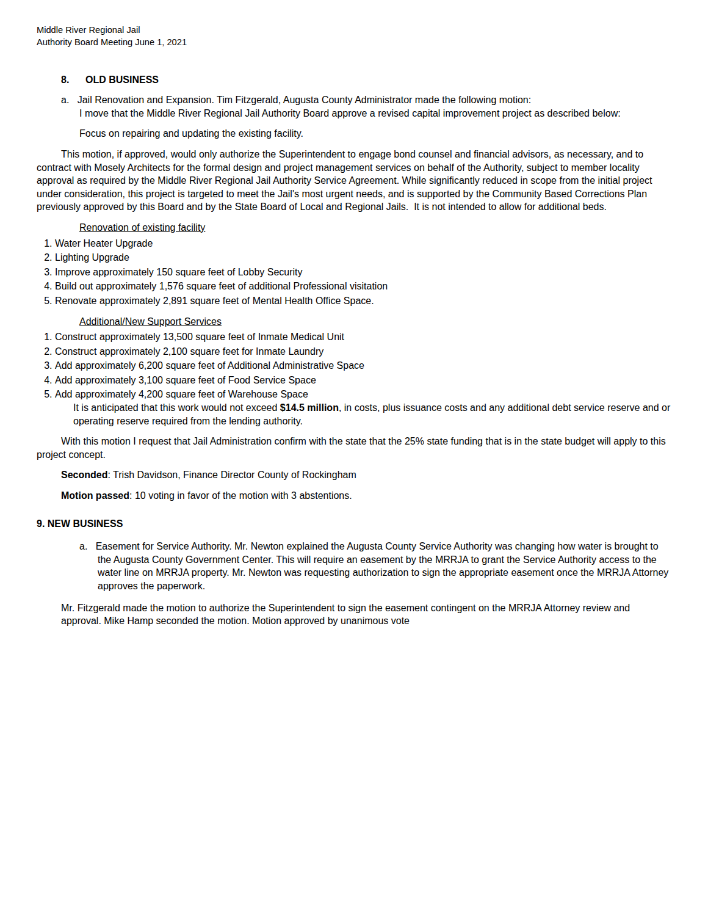Middle River Regional Jail
Authority Board Meeting June 1, 2021
8. OLD BUSINESS
a. Jail Renovation and Expansion. Tim Fitzgerald, Augusta County Administrator made the following motion:
I move that the Middle River Regional Jail Authority Board approve a revised capital improvement project as described below:
Focus on repairing and updating the existing facility.
This motion, if approved, would only authorize the Superintendent to engage bond counsel and financial advisors, as necessary, and to contract with Mosely Architects for the formal design and project management services on behalf of the Authority, subject to member locality approval as required by the Middle River Regional Jail Authority Service Agreement. While significantly reduced in scope from the initial project under consideration, this project is targeted to meet the Jail's most urgent needs, and is supported by the Community Based Corrections Plan previously approved by this Board and by the State Board of Local and Regional Jails. It is not intended to allow for additional beds.
Renovation of existing facility
Water Heater Upgrade
Lighting Upgrade
Improve approximately 150 square feet of Lobby Security
Build out approximately 1,576 square feet of additional Professional visitation
Renovate approximately 2,891 square feet of Mental Health Office Space.
Additional/New Support Services
Construct approximately 13,500 square feet of Inmate Medical Unit
Construct approximately 2,100 square feet for Inmate Laundry
Add approximately 6,200 square feet of Additional Administrative Space
Add approximately 3,100 square feet of Food Service Space
Add approximately 4,200 square feet of Warehouse Space
It is anticipated that this work would not exceed $14.5 million, in costs, plus issuance costs and any additional debt service reserve and or operating reserve required from the lending authority.
With this motion I request that Jail Administration confirm with the state that the 25% state funding that is in the state budget will apply to this project concept.
Seconded: Trish Davidson, Finance Director County of Rockingham
Motion passed: 10 voting in favor of the motion with 3 abstentions.
9. NEW BUSINESS
a. Easement for Service Authority. Mr. Newton explained the Augusta County Service Authority was changing how water is brought to the Augusta County Government Center. This will require an easement by the MRRJA to grant the Service Authority access to the water line on MRRJA property. Mr. Newton was requesting authorization to sign the appropriate easement once the MRRJA Attorney approves the paperwork.
Mr. Fitzgerald made the motion to authorize the Superintendent to sign the easement contingent on the MRRJA Attorney review and approval. Mike Hamp seconded the motion. Motion approved by unanimous vote